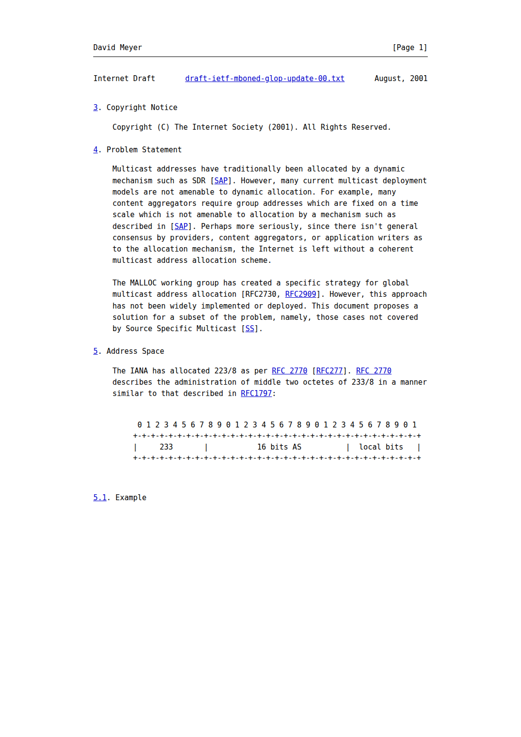David Meyer [Page 1]
Internet Draft draft-ietf-mboned-glop-update-00.txt August, 2001
3. Copyright Notice
Copyright (C) The Internet Society (2001). All Rights Reserved.
4. Problem Statement
Multicast addresses have traditionally been allocated by a dynamic mechanism such as SDR [SAP]. However, many current multicast deployment models are not amenable to dynamic allocation. For example, many content aggregators require group addresses which are fixed on a time scale which is not amenable to allocation by a mechanism such as described in [SAP]. Perhaps more seriously, since there isn't general consensus by providers, content aggregators, or application writers as to the allocation mechanism, the Internet is left without a coherent multicast address allocation scheme.
The MALLOC working group has created a specific strategy for global multicast address allocation [RFC2730, RFC2909]. However, this approach has not been widely implemented or deployed. This document proposes a solution for a subset of the problem, namely, those cases not covered by Source Specific Multicast [SS].
5. Address Space
The IANA has allocated 223/8 as per RFC 2770 [RFC277]. RFC 2770 describes the administration of middle two octetes of 233/8 in a manner similar to that described in RFC1797:
   0 1 2 3 4 5 6 7 8 9 0 1 2 3 4 5 6 7 8 9 0 1 2 3 4 5 6 7 8 9 0 1
  +-+-+-+-+-+-+-+-+-+-+-+-+-+-+-+-+-+-+-+-+-+-+-+-+-+-+-+-+-+-+-+-+
  |     233       |           16 bits AS          |  local bits   |
  +-+-+-+-+-+-+-+-+-+-+-+-+-+-+-+-+-+-+-+-+-+-+-+-+-+-+-+-+-+-+-+-+
5.1. Example